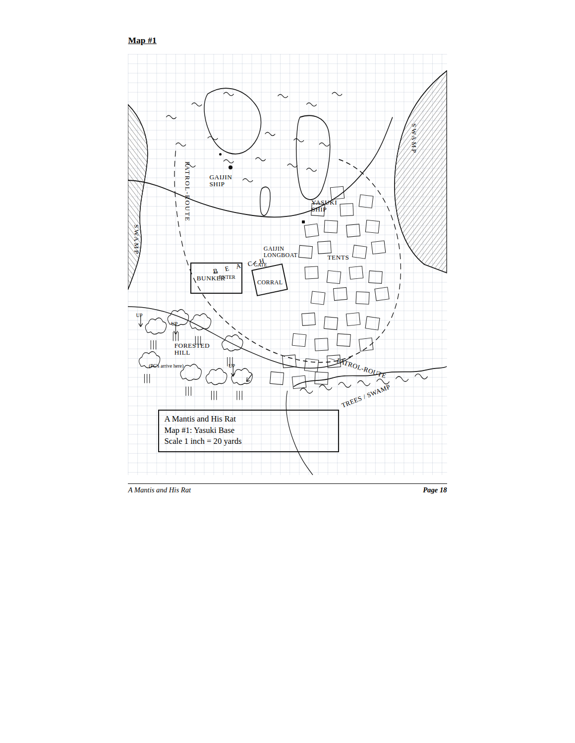Map #1
Gaijin
Ship Yasuki
Ship Gaijin
Longboat B E A C H SWAMP SWAMP PATROL-ROUTE — PATROL-ROUTE TENTS BUNKER ENTER GATE CORRAL UP UP UP FORESTED
HILL (PC's arrive here) TREES / SWAMP
A Mantis and His Rat
Map #1: Yasuki Base
Scale 1 inch = 20 yards
A Mantis and His Rat
Page 18